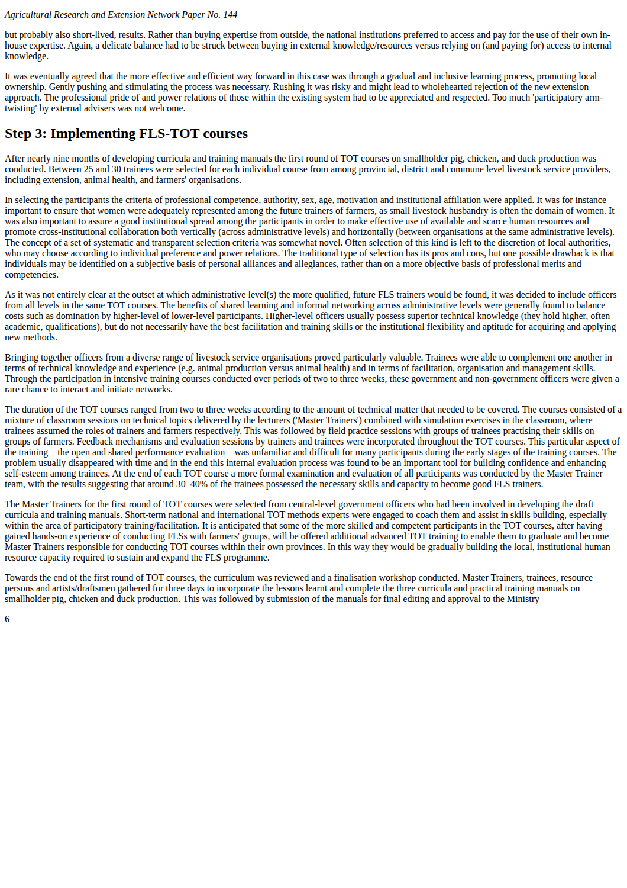Agricultural Research and Extension Network Paper No. 144
but probably also short-lived, results. Rather than buying expertise from outside, the national institutions preferred to access and pay for the use of their own in-house expertise. Again, a delicate balance had to be struck between buying in external knowledge/resources versus relying on (and paying for) access to internal knowledge.
It was eventually agreed that the more effective and efficient way forward in this case was through a gradual and inclusive learning process, promoting local ownership. Gently pushing and stimulating the process was necessary. Rushing it was risky and might lead to wholehearted rejection of the new extension approach. The professional pride of and power relations of those within the existing system had to be appreciated and respected. Too much 'participatory arm-twisting' by external advisers was not welcome.
Step 3: Implementing FLS-TOT courses
After nearly nine months of developing curricula and training manuals the first round of TOT courses on smallholder pig, chicken, and duck production was conducted. Between 25 and 30 trainees were selected for each individual course from among provincial, district and commune level livestock service providers, including extension, animal health, and farmers' organisations.
In selecting the participants the criteria of professional competence, authority, sex, age, motivation and institutional affiliation were applied. It was for instance important to ensure that women were adequately represented among the future trainers of farmers, as small livestock husbandry is often the domain of women. It was also important to assure a good institutional spread among the participants in order to make effective use of available and scarce human resources and promote cross-institutional collaboration both vertically (across administrative levels) and horizontally (between organisations at the same administrative levels). The concept of a set of systematic and transparent selection criteria was somewhat novel. Often selection of this kind is left to the discretion of local authorities, who may choose according to individual preference and power relations. The traditional type of selection has its pros and cons, but one possible drawback is that individuals may be identified on a subjective basis of personal alliances and allegiances, rather than on a more objective basis of professional merits and competencies.
As it was not entirely clear at the outset at which administrative level(s) the more qualified, future FLS trainers would be found, it was decided to include officers from all levels in the same TOT courses. The benefits of shared learning and informal networking across administrative levels were generally found to balance costs such as domination by higher-level of lower-level participants. Higher-level officers usually possess superior technical knowledge (they hold higher, often academic, qualifications), but do not necessarily have the best facilitation and training skills or the institutional flexibility and aptitude for acquiring and applying new methods.
Bringing together officers from a diverse range of livestock service organisations proved particularly valuable. Trainees were able to complement one another in terms of technical knowledge and experience (e.g. animal production versus animal health) and in terms of facilitation, organisation and management skills. Through the participation in intensive training courses conducted over periods of two to three weeks, these government and non-government officers were given a rare chance to interact and initiate networks.
The duration of the TOT courses ranged from two to three weeks according to the amount of technical matter that needed to be covered. The courses consisted of a mixture of classroom sessions on technical topics delivered by the lecturers ('Master Trainers') combined with simulation exercises in the classroom, where trainees assumed the roles of trainers and farmers respectively. This was followed by field practice sessions with groups of trainees practising their skills on groups of farmers. Feedback mechanisms and evaluation sessions by trainers and trainees were incorporated throughout the TOT courses. This particular aspect of the training – the open and shared performance evaluation – was unfamiliar and difficult for many participants during the early stages of the training courses. The problem usually disappeared with time and in the end this internal evaluation process was found to be an important tool for building confidence and enhancing self-esteem among trainees. At the end of each TOT course a more formal examination and evaluation of all participants was conducted by the Master Trainer team, with the results suggesting that around 30–40% of the trainees possessed the necessary skills and capacity to become good FLS trainers.
The Master Trainers for the first round of TOT courses were selected from central-level government officers who had been involved in developing the draft curricula and training manuals. Short-term national and international TOT methods experts were engaged to coach them and assist in skills building, especially within the area of participatory training/facilitation. It is anticipated that some of the more skilled and competent participants in the TOT courses, after having gained hands-on experience of conducting FLSs with farmers' groups, will be offered additional advanced TOT training to enable them to graduate and become Master Trainers responsible for conducting TOT courses within their own provinces. In this way they would be gradually building the local, institutional human resource capacity required to sustain and expand the FLS programme.
Towards the end of the first round of TOT courses, the curriculum was reviewed and a finalisation workshop conducted. Master Trainers, trainees, resource persons and artists/draftsmen gathered for three days to incorporate the lessons learnt and complete the three curricula and practical training manuals on smallholder pig, chicken and duck production. This was followed by submission of the manuals for final editing and approval to the Ministry
6